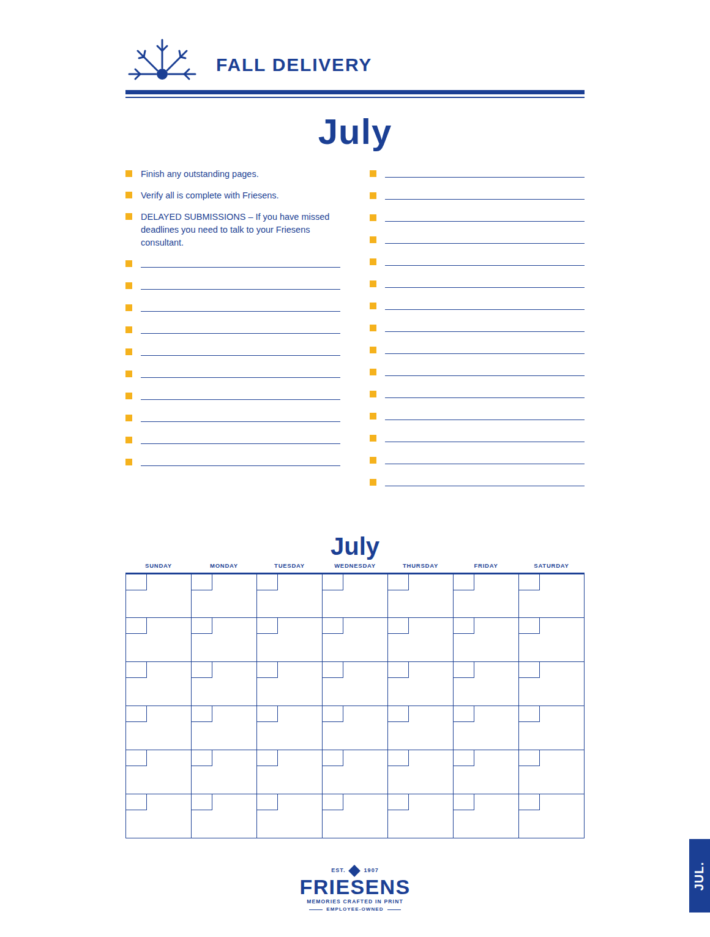Fall Delivery
July
Finish any outstanding pages.
Verify all is complete with Friesens.
DELAYED SUBMISSIONS – If you have missed deadlines you need to talk to your Friesens consultant.
July
| Sunday | Monday | Tuesday | Wednesday | Thursday | Friday | Saturday |
| --- | --- | --- | --- | --- | --- | --- |
EST. 1907
FRIESENS
MEMORIES CRAFTED IN PRINT
EMPLOYEE-OWNED
JUL.